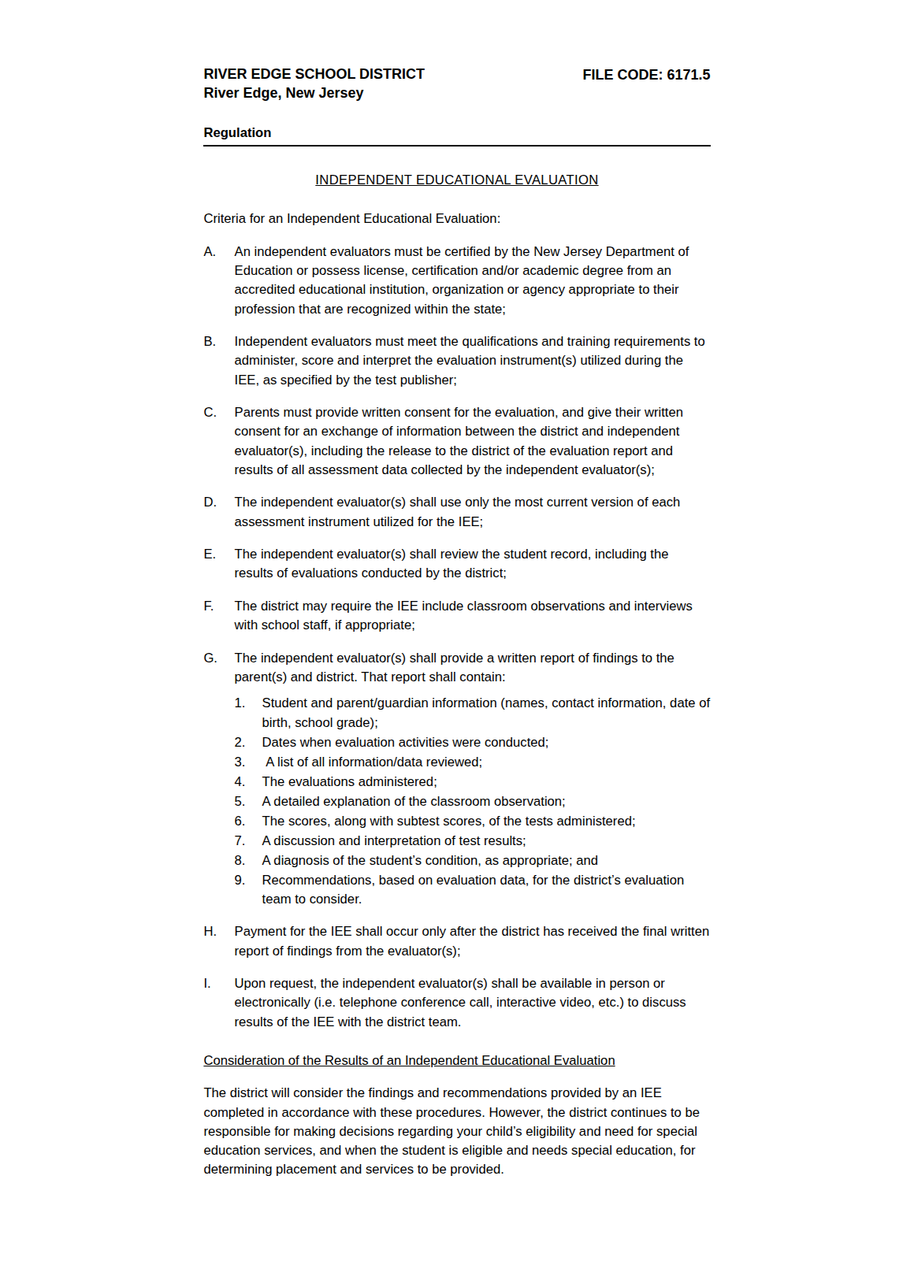RIVER EDGE SCHOOL DISTRICT
River Edge, New Jersey
FILE CODE: 6171.5
Regulation
INDEPENDENT EDUCATIONAL EVALUATION
Criteria for an Independent Educational Evaluation:
A. An independent evaluators must be certified by the New Jersey Department of Education or possess license, certification and/or academic degree from an accredited educational institution, organization or agency appropriate to their profession that are recognized within the state;
B. Independent evaluators must meet the qualifications and training requirements to administer, score and interpret the evaluation instrument(s) utilized during the IEE, as specified by the test publisher;
C. Parents must provide written consent for the evaluation, and give their written consent for an exchange of information between the district and independent evaluator(s), including the release to the district of the evaluation report and results of all assessment data collected by the independent evaluator(s);
D. The independent evaluator(s) shall use only the most current version of each assessment instrument utilized for the IEE;
E. The independent evaluator(s) shall review the student record, including the results of evaluations conducted by the district;
F. The district may require the IEE include classroom observations and interviews with school staff, if appropriate;
G. The independent evaluator(s) shall provide a written report of findings to the parent(s) and district. That report shall contain:
1. Student and parent/guardian information (names, contact information, date of birth, school grade);
2. Dates when evaluation activities were conducted;
3. A list of all information/data reviewed;
4. The evaluations administered;
5. A detailed explanation of the classroom observation;
6. The scores, along with subtest scores, of the tests administered;
7. A discussion and interpretation of test results;
8. A diagnosis of the student’s condition, as appropriate; and
9. Recommendations, based on evaluation data, for the district’s evaluation team to consider.
H. Payment for the IEE shall occur only after the district has received the final written report of findings from the evaluator(s);
I. Upon request, the independent evaluator(s) shall be available in person or electronically (i.e. telephone conference call, interactive video, etc.) to discuss results of the IEE with the district team.
Consideration of the Results of an Independent Educational Evaluation
The district will consider the findings and recommendations provided by an IEE completed in accordance with these procedures. However, the district continues to be responsible for making decisions regarding your child’s eligibility and need for special education services, and when the student is eligible and needs special education, for determining placement and services to be provided.